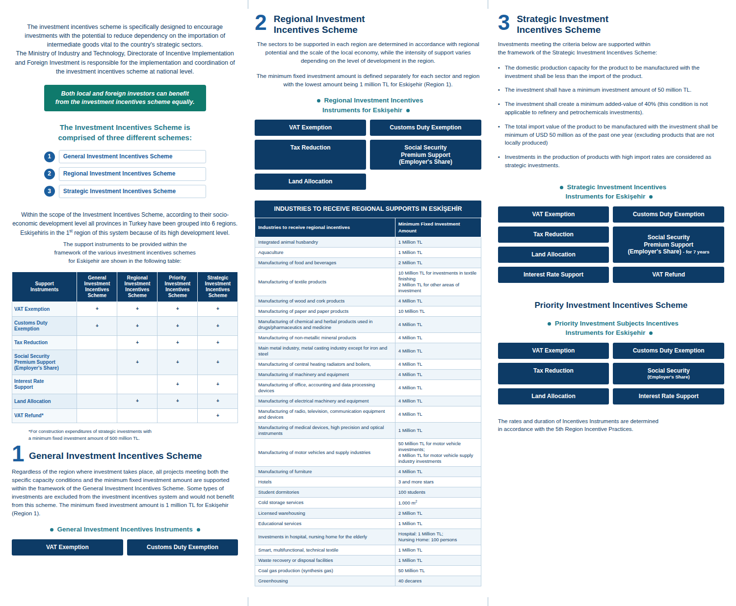The investment incentives scheme is specifically designed to encourage investments with the potential to reduce dependency on the importation of intermediate goods vital to the country's strategic sectors.
The Ministry of Industry and Technology, Directorate of Incentive Implementation and Foreign Investment is responsible for the implementation and coordination of the investment incentives scheme at national level.
Both local and foreign investors can benefit
from the investment incentives scheme equally.
The Investment Incentives Scheme is
comprised of three different schemes:
1 General Investment Incentives Scheme
2 Regional Investment Incentives Scheme
3 Strategic Investment Incentives Scheme
Within the scope of the Investment Incentives Scheme, according to their socio-economic development level all provinces in Turkey have been grouped into 6 regions. Eskişehiris in the 1st region of this system because of its high development level.
The support instruments to be provided within the
framework of the various investment incentives schemes
for Eskişehir are shown in the following table:
| Support Instruments | General Investment Incentives Scheme | Regional Investment Incentives Scheme | Priority Investment Incentives Scheme | Strategic Investment Incentives Scheme |
| --- | --- | --- | --- | --- |
| VAT Exemption | + | + | + | + |
| Customs Duty Exemption | + | + | + | + |
| Tax Reduction | | + | + | + |
| Social Security Premium Support (Employer's Share) | | + | + | + |
| Interest Rate Support | | | + | + |
| Land Allocation | | + | + | + |
| VAT Refund* | | | | + |
*For construction expenditures of strategic investments with
a minimum fixed investment amount of 500 million TL.
1
General Investment Incentives Scheme
Regardless of the region where investment takes place, all projects meeting both the specific capacity conditions and the minimum fixed investment amount are supported within the framework of the General Investment Incentives Scheme. Some types of investments are excluded from the investment incentives system and would not benefit from this scheme. The minimum fixed investment amount is 1 million TL for Eskişehir (Region 1).
General Investment Incentives Instruments
VAT Exemption
Customs Duty Exemption
2
Regional Investment
Incentives Scheme
The sectors to be supported in each region are determined in accordance with regional potential and the scale of the local economy, while the intensity of support varies depending on the level of development in the region.
The minimum fixed investment amount is defined separately for each sector and region with the lowest amount being 1 million TL for Eskişehir (Region 1).
Regional Investment Incentives
Instruments for Eskişehir
VAT Exemption
Customs Duty Exemption
Tax Reduction
Social Security
Premium Support
(Employer's Share)
Land Allocation
INDUSTRIES TO RECEIVE REGIONAL SUPPORTS IN ESKİŞEHİR
| Industries to receive regional incentives | Minimum Fixed Investment Amount |
| --- | --- |
| Integrated animal husbandry | 1 Million TL |
| Aquaculture | 1 Million TL |
| Manufacturing of food and beverages | 2 Million TL |
| Manufacturing of textile products | 10 Million TL for investments in textile finishing 2 Million TL for other areas of investment |
| Manufacturing of wood and cork products | 4 Million TL |
| Manufacturing of paper and paper products | 10 Million TL |
| Manufacturing of chemical and herbal products used in drugs/pharmaceutics and medicine | 4 Million TL |
| Manufacturing of non-metallic mineral products | 4 Million TL |
| Main metal industry, metal casting industry except for iron and steel | 4 Million TL |
| Manufacturing of central heating radiators and boilers, | 4 Million TL |
| Manufacturing of machinery and equipment | 4 Million TL |
| Manufacturing of office, accounting and data processing devices | 4 Million TL |
| Manufacturing of electrical machinery and equipment | 4 Million TL |
| Manufacturing of radio, television, communication equipment and devices | 4 Million TL |
| Manufacturing of medical devices, high precision and optical instruments | 1 Million TL |
| Manufacturing of motor vehicles and supply industries | 50 Million TL for motor vehicle investments; 4 Million TL for motor vehicle supply industry investments |
| Manufacturing of furniture | 4 Million TL |
| Hotels | 3 and more stars |
| Student dormitories | 100 students |
| Cold storage services | 1.000 m 2 |
| Licensed warehousing | 2 Million TL |
| Educational services | 1 Million TL |
| Investments in hospital, nursing home for the elderly | Hospital: 1 Million TL; Nursing Home: 100 persons |
| Smart, multifunctional, technical textile | 1 Million TL |
| Waste recovery or disposal facilities | 1 Million TL |
| Coal gas production (synthesis gas) | 50 Million TL |
| Greenhousing | 40 decares |
3
Strategic Investment
Incentives Scheme
Investments meeting the criteria below are supported within
the framework of the Strategic Investment Incentives Scheme:
The domestic production capacity for the product to be manufactured with the investment shall be less than the import of the product.
The investment shall have a minimum investment amount of 50 million TL.
The investment shall create a minimum added-value of 40% (this condition is not applicable to refinery and petrochemicals investments).
The total import value of the product to be manufactured with the investment shall be minimum of USD 50 million as of the past one year (excluding products that are not locally produced)
Investments in the production of products with high import rates are considered as strategic investments.
Strategic Investment Incentives
Instruments for Eskişehir
VAT Exemption
Customs Duty Exemption
Tax Reduction
Social Security
Premium Support
(Employer's Share) - for 7 years
Land Allocation
Interest Rate Support
VAT Refund
Priority Investment Incentives Scheme
Priority Investment Subjects Incentives
Instruments for Eskişehir
VAT Exemption
Customs Duty Exemption
Tax Reduction
Social Security
(Employer's Share)
Land Allocation
Interest Rate Support
The rates and duration of Incentives Instruments are determined
in accordance with the 5th Region Incentive Practices.